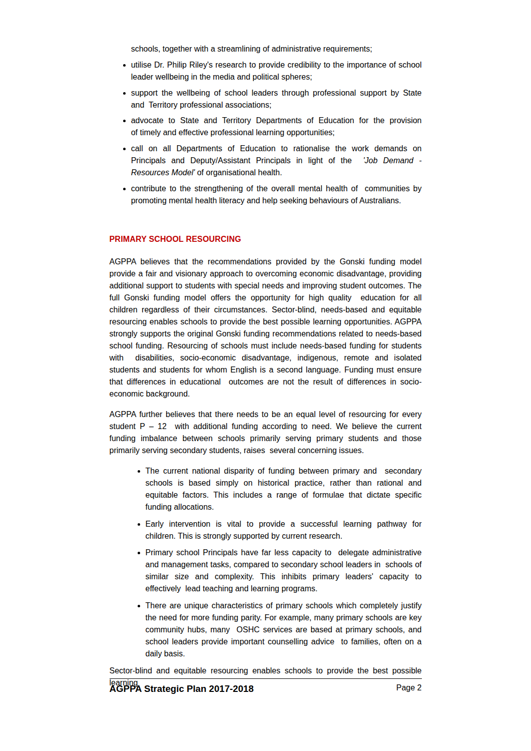schools, together with a streamlining of administrative requirements;
utilise Dr. Philip Riley's research to provide credibility to the importance of school leader wellbeing in the media and political spheres;
support the wellbeing of school leaders through professional support by State and Territory professional associations;
advocate to State and Territory Departments of Education for the provision of timely and effective professional learning opportunities;
call on all Departments of Education to rationalise the work demands on Principals and Deputy/Assistant Principals in light of the 'Job Demand - Resources Model' of organisational health.
contribute to the strengthening of the overall mental health of communities by promoting mental health literacy and help seeking behaviours of Australians.
PRIMARY SCHOOL RESOURCING
AGPPA believes that the recommendations provided by the Gonski funding model provide a fair and visionary approach to overcoming economic disadvantage, providing additional support to students with special needs and improving student outcomes. The full Gonski funding model offers the opportunity for high quality education for all children regardless of their circumstances. Sector-blind, needs-based and equitable resourcing enables schools to provide the best possible learning opportunities. AGPPA strongly supports the original Gonski funding recommendations related to needs-based school funding. Resourcing of schools must include needs-based funding for students with disabilities, socio-economic disadvantage, indigenous, remote and isolated students and students for whom English is a second language. Funding must ensure that differences in educational outcomes are not the result of differences in socio-economic background.
AGPPA further believes that there needs to be an equal level of resourcing for every student P – 12 with additional funding according to need. We believe the current funding imbalance between schools primarily serving primary students and those primarily serving secondary students, raises several concerning issues.
The current national disparity of funding between primary and secondary schools is based simply on historical practice, rather than rational and equitable factors. This includes a range of formulae that dictate specific funding allocations.
Early intervention is vital to provide a successful learning pathway for children. This is strongly supported by current research.
Primary school Principals have far less capacity to delegate administrative and management tasks, compared to secondary school leaders in schools of similar size and complexity. This inhibits primary leaders' capacity to effectively lead teaching and learning programs.
There are unique characteristics of primary schools which completely justify the need for more funding parity. For example, many primary schools are key community hubs, many OSHC services are based at primary schools, and school leaders provide important counselling advice to families, often on a daily basis.
Sector-blind and equitable resourcing enables schools to provide the best possible learning
AGPPA Strategic Plan 2017-2018 Page 2